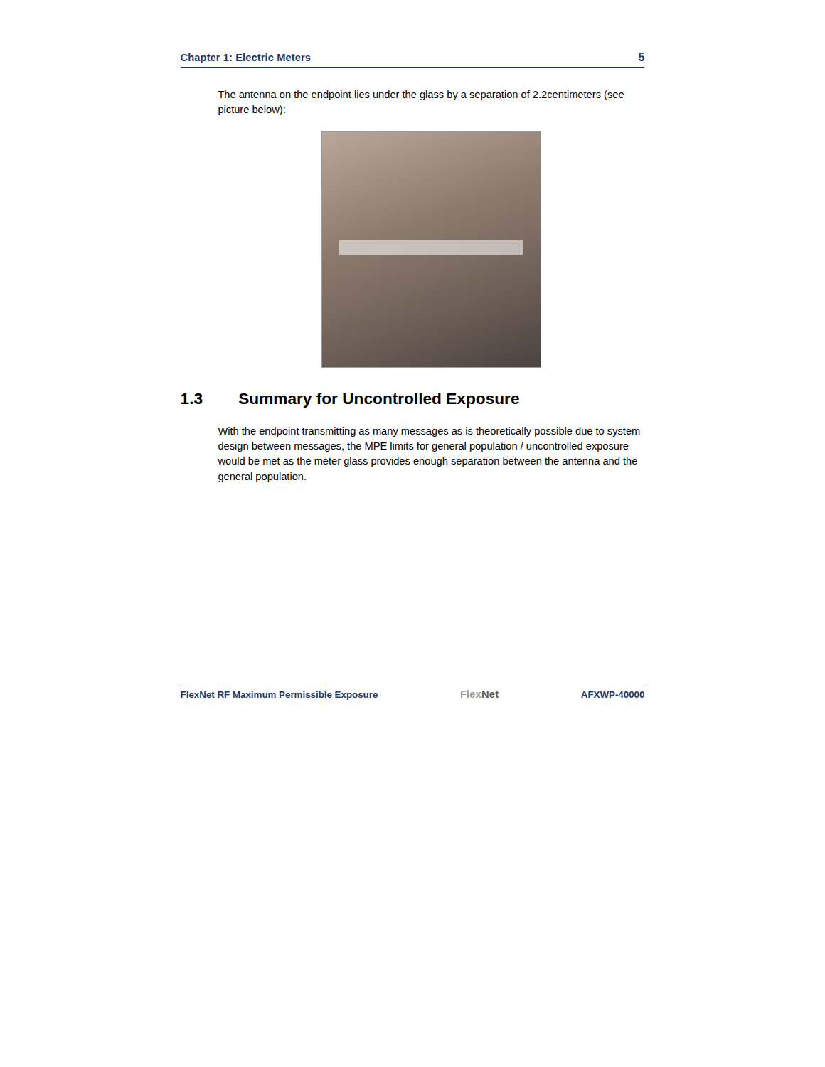Chapter 1: Electric Meters 5
The antenna on the endpoint lies under the glass by a separation of 2.2centimeters (see picture below):
1.3 Summary for Uncontrolled Exposure
With the endpoint transmitting as many messages as is theoretically possible due to system design between messages, the MPE limits for general population / uncontrolled exposure would be met as the meter glass provides enough separation between the antenna and the general population.
FlexNet RF Maximum Permissible Exposure Flex Net AFXWP-40000